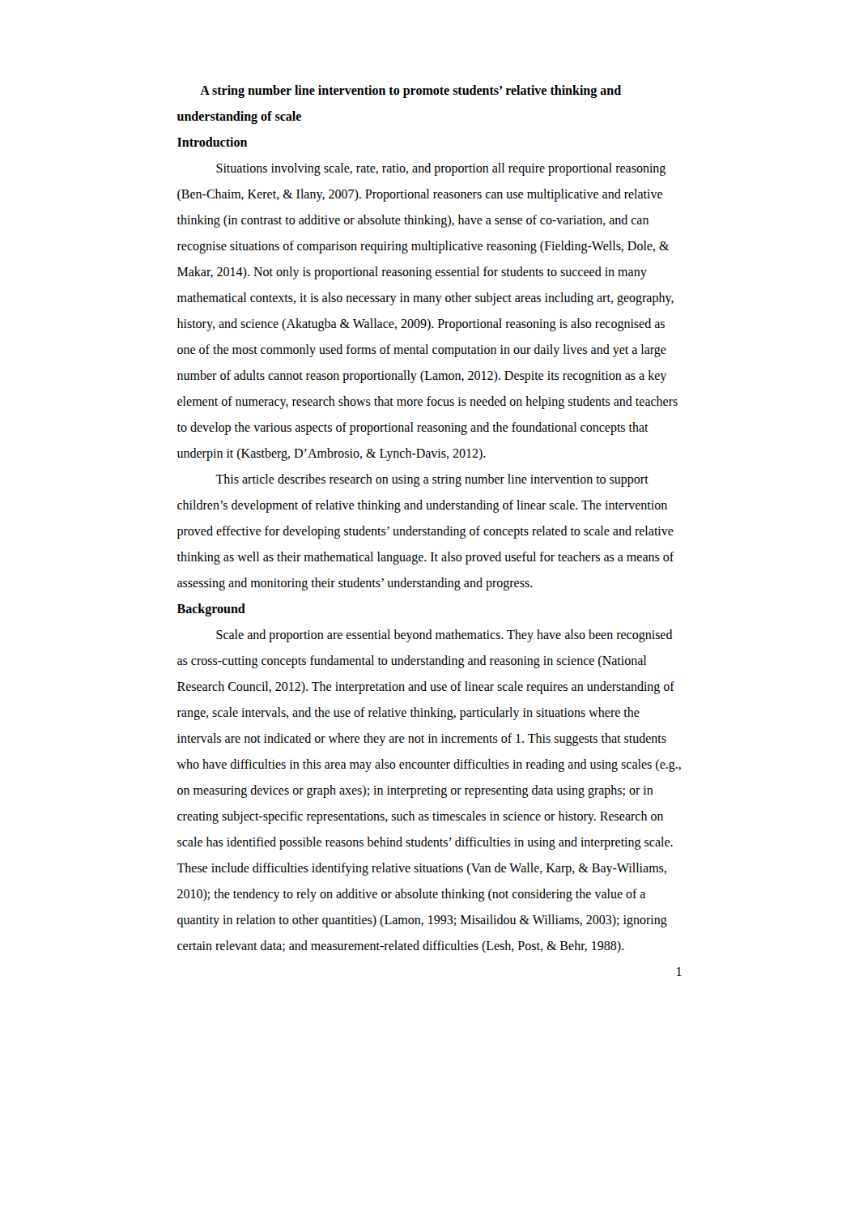A string number line intervention to promote students’ relative thinking and understanding of scale
Introduction
Situations involving scale, rate, ratio, and proportion all require proportional reasoning (Ben-Chaim, Keret, & Ilany, 2007). Proportional reasoners can use multiplicative and relative thinking (in contrast to additive or absolute thinking), have a sense of co-variation, and can recognise situations of comparison requiring multiplicative reasoning (Fielding-Wells, Dole, & Makar, 2014). Not only is proportional reasoning essential for students to succeed in many mathematical contexts, it is also necessary in many other subject areas including art, geography, history, and science (Akatugba & Wallace, 2009). Proportional reasoning is also recognised as one of the most commonly used forms of mental computation in our daily lives and yet a large number of adults cannot reason proportionally (Lamon, 2012). Despite its recognition as a key element of numeracy, research shows that more focus is needed on helping students and teachers to develop the various aspects of proportional reasoning and the foundational concepts that underpin it (Kastberg, D’Ambrosio, & Lynch-Davis, 2012).
This article describes research on using a string number line intervention to support children’s development of relative thinking and understanding of linear scale. The intervention proved effective for developing students’ understanding of concepts related to scale and relative thinking as well as their mathematical language. It also proved useful for teachers as a means of assessing and monitoring their students’ understanding and progress.
Background
Scale and proportion are essential beyond mathematics. They have also been recognised as cross-cutting concepts fundamental to understanding and reasoning in science (National Research Council, 2012). The interpretation and use of linear scale requires an understanding of range, scale intervals, and the use of relative thinking, particularly in situations where the intervals are not indicated or where they are not in increments of 1. This suggests that students who have difficulties in this area may also encounter difficulties in reading and using scales (e.g., on measuring devices or graph axes); in interpreting or representing data using graphs; or in creating subject-specific representations, such as timescales in science or history. Research on scale has identified possible reasons behind students’ difficulties in using and interpreting scale. These include difficulties identifying relative situations (Van de Walle, Karp, & Bay-Williams, 2010); the tendency to rely on additive or absolute thinking (not considering the value of a quantity in relation to other quantities) (Lamon, 1993; Misailidou & Williams, 2003); ignoring certain relevant data; and measurement-related difficulties (Lesh, Post, & Behr, 1988).
1